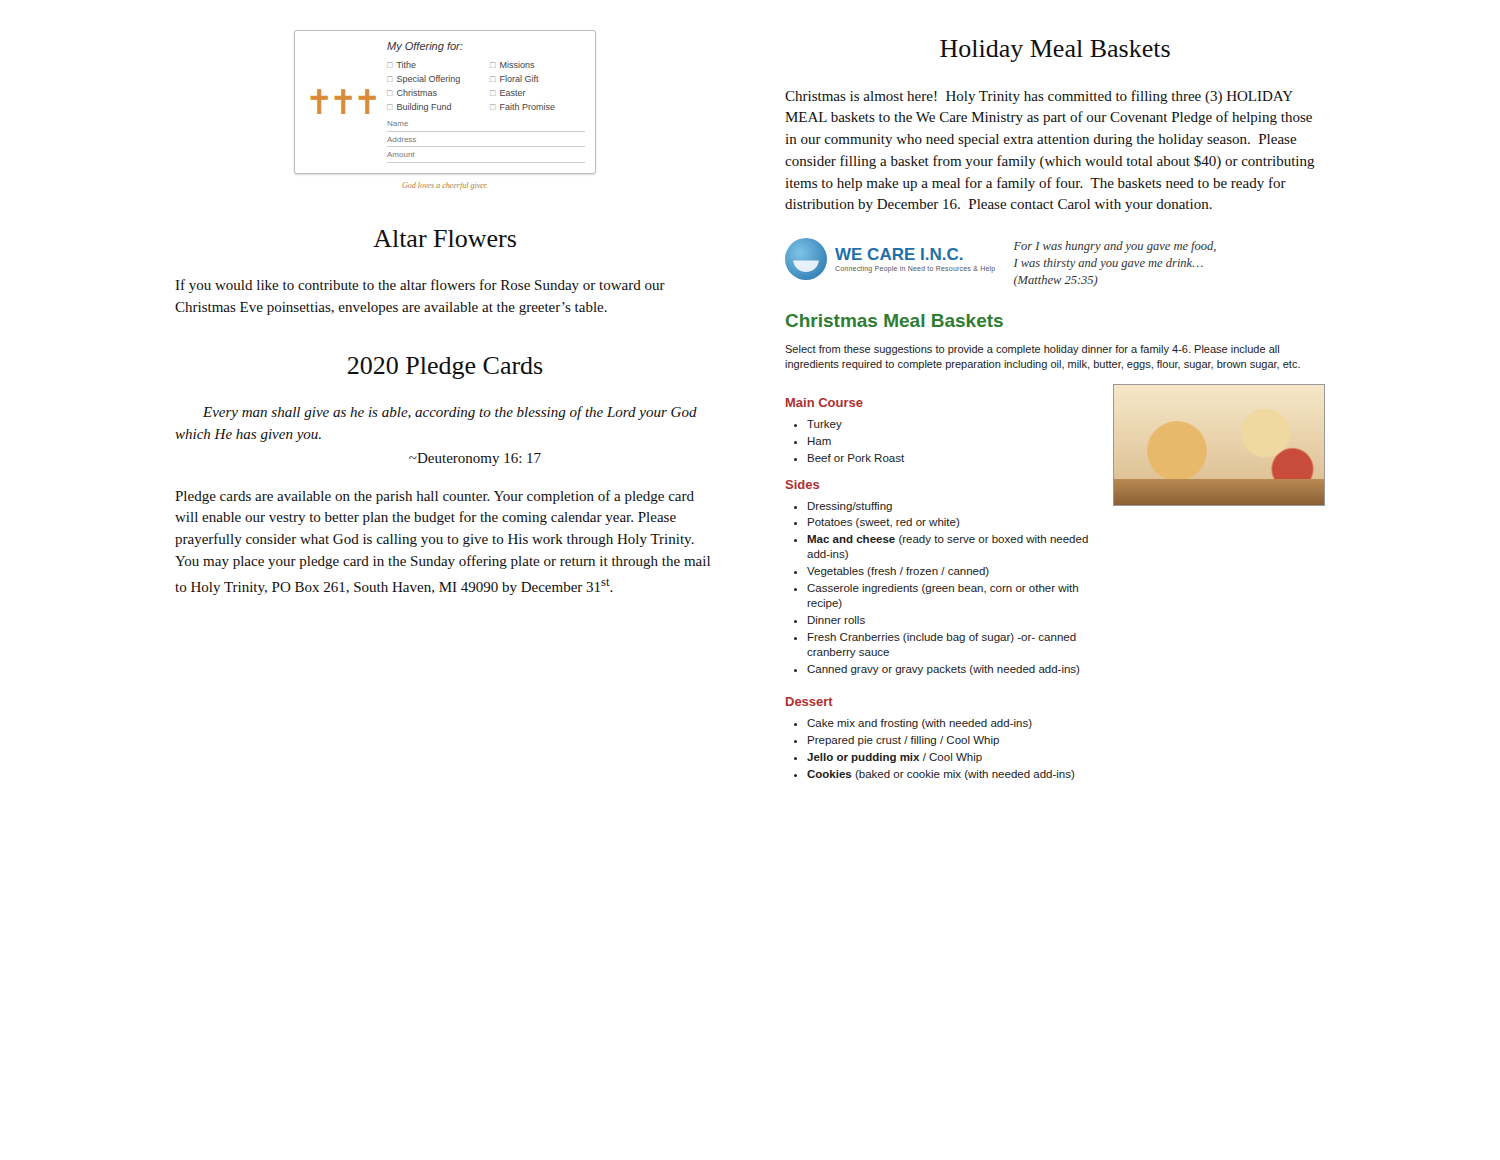✝✝✝
My Offering for:
Tithe Missions Special Offering Floral Gift Christmas Easter Building Fund Faith Promise
Name
Address
Amount
God loves a cheerful giver.
Altar Flowers
If you would like to contribute to the altar flowers for Rose Sunday or toward our Christmas Eve poinsettias, envelopes are available at the greeter’s table.
2020 Pledge Cards
Every man shall give as he is able, according to the blessing of the Lord your God which He has given you.
~Deuteronomy 16: 17
Pledge cards are available on the parish hall counter. Your completion of a pledge card will enable our vestry to better plan the budget for the coming calendar year. Please prayerfully consider what God is calling you to give to His work through Holy Trinity. You may place your pledge card in the Sunday offering plate or return it through the mail to Holy Trinity, PO Box 261, South Haven, MI 49090 by December 31st.
Holiday Meal Baskets
Christmas is almost here! Holy Trinity has committed to filling three (3) HOLIDAY MEAL baskets to the We Care Ministry as part of our Covenant Pledge of helping those in our community who need special extra attention during the holiday season. Please consider filling a basket from your family (which would total about $40) or contributing items to help make up a meal for a family of four. The baskets need to be ready for distribution by December 16. Please contact Carol with your donation.
WE CARE I.N.C.
Connecting People in Need to Resources & Help
For I was hungry and you gave me food,
I was thirsty and you gave me drink…
(Matthew 25:35)
Christmas Meal Baskets
Select from these suggestions to provide a complete holiday dinner for a family 4-6. Please include all ingredients required to complete preparation including oil, milk, butter, eggs, flour, sugar, brown sugar, etc.
Main Course
Turkey
Ham
Beef or Pork Roast
Sides
Dressing/stuffing
Potatoes (sweet, red or white)
Mac and cheese (ready to serve or boxed with needed add-ins)
Vegetables (fresh / frozen / canned)
Casserole ingredients (green bean, corn or other with recipe)
Dinner rolls
Fresh Cranberries (include bag of sugar) -or- canned cranberry sauce
Canned gravy or gravy packets (with needed add-ins)
Dessert
Cake mix and frosting (with needed add-ins)
Prepared pie crust / filling / Cool Whip
Jello or pudding mix / Cool Whip
Cookies (baked or cookie mix (with needed add-ins)